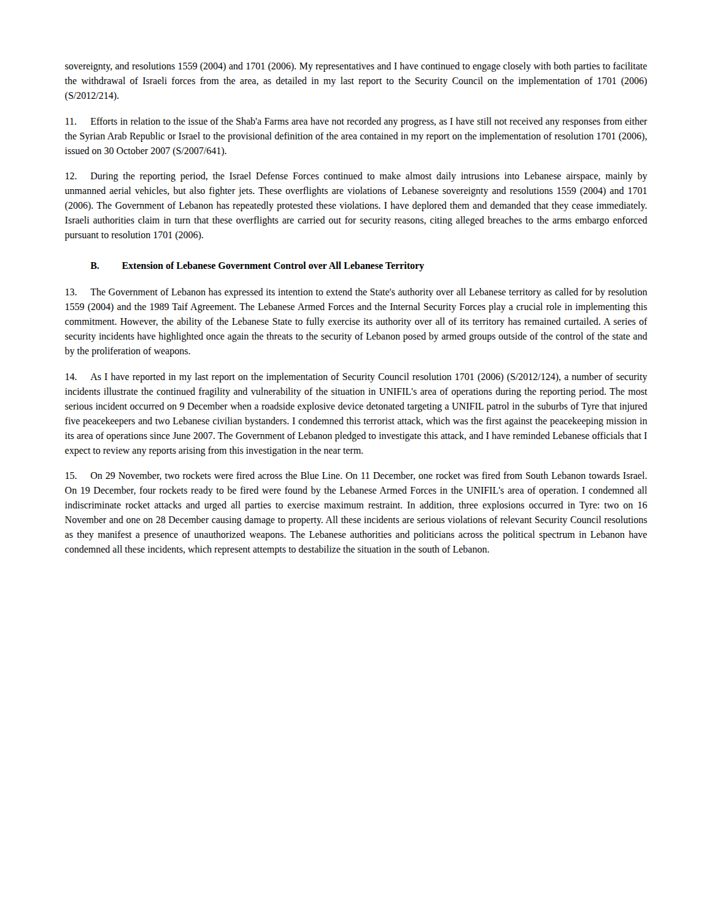sovereignty, and resolutions 1559 (2004) and 1701 (2006). My representatives and I have continued to engage closely with both parties to facilitate the withdrawal of Israeli forces from the area, as detailed in my last report to the Security Council on the implementation of 1701 (2006) (S/2012/214).
11. Efforts in relation to the issue of the Shab'a Farms area have not recorded any progress, as I have still not received any responses from either the Syrian Arab Republic or Israel to the provisional definition of the area contained in my report on the implementation of resolution 1701 (2006), issued on 30 October 2007 (S/2007/641).
12. During the reporting period, the Israel Defense Forces continued to make almost daily intrusions into Lebanese airspace, mainly by unmanned aerial vehicles, but also fighter jets. These overflights are violations of Lebanese sovereignty and resolutions 1559 (2004) and 1701 (2006). The Government of Lebanon has repeatedly protested these violations. I have deplored them and demanded that they cease immediately. Israeli authorities claim in turn that these overflights are carried out for security reasons, citing alleged breaches to the arms embargo enforced pursuant to resolution 1701 (2006).
B. Extension of Lebanese Government Control over All Lebanese Territory
13. The Government of Lebanon has expressed its intention to extend the State's authority over all Lebanese territory as called for by resolution 1559 (2004) and the 1989 Taif Agreement. The Lebanese Armed Forces and the Internal Security Forces play a crucial role in implementing this commitment. However, the ability of the Lebanese State to fully exercise its authority over all of its territory has remained curtailed. A series of security incidents have highlighted once again the threats to the security of Lebanon posed by armed groups outside of the control of the state and by the proliferation of weapons.
14. As I have reported in my last report on the implementation of Security Council resolution 1701 (2006) (S/2012/124), a number of security incidents illustrate the continued fragility and vulnerability of the situation in UNIFIL's area of operations during the reporting period. The most serious incident occurred on 9 December when a roadside explosive device detonated targeting a UNIFIL patrol in the suburbs of Tyre that injured five peacekeepers and two Lebanese civilian bystanders. I condemned this terrorist attack, which was the first against the peacekeeping mission in its area of operations since June 2007. The Government of Lebanon pledged to investigate this attack, and I have reminded Lebanese officials that I expect to review any reports arising from this investigation in the near term.
15. On 29 November, two rockets were fired across the Blue Line. On 11 December, one rocket was fired from South Lebanon towards Israel. On 19 December, four rockets ready to be fired were found by the Lebanese Armed Forces in the UNIFIL's area of operation. I condemned all indiscriminate rocket attacks and urged all parties to exercise maximum restraint. In addition, three explosions occurred in Tyre: two on 16 November and one on 28 December causing damage to property. All these incidents are serious violations of relevant Security Council resolutions as they manifest a presence of unauthorized weapons. The Lebanese authorities and politicians across the political spectrum in Lebanon have condemned all these incidents, which represent attempts to destabilize the situation in the south of Lebanon.